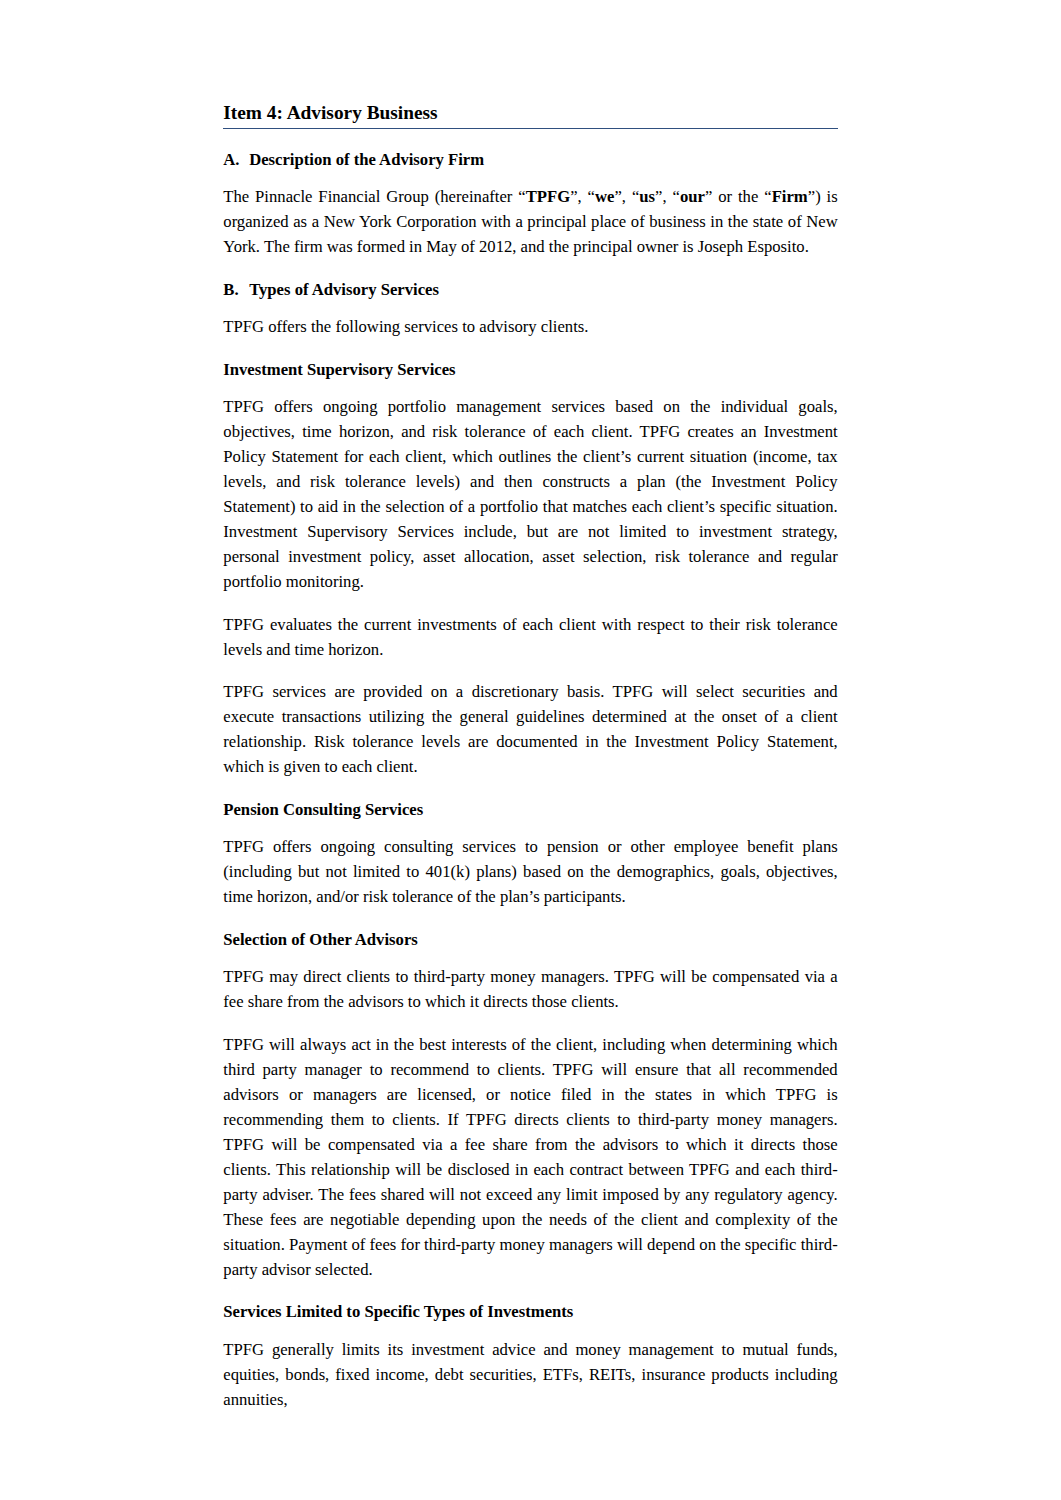Item 4: Advisory Business
A. Description of the Advisory Firm
The Pinnacle Financial Group (hereinafter “TPFG”, “we”, “us”, “our” or the “Firm”) is organized as a New York Corporation with a principal place of business in the state of New York. The firm was formed in May of 2012, and the principal owner is Joseph Esposito.
B. Types of Advisory Services
TPFG offers the following services to advisory clients.
Investment Supervisory Services
TPFG offers ongoing portfolio management services based on the individual goals, objectives, time horizon, and risk tolerance of each client. TPFG creates an Investment Policy Statement for each client, which outlines the client’s current situation (income, tax levels, and risk tolerance levels) and then constructs a plan (the Investment Policy Statement) to aid in the selection of a portfolio that matches each client’s specific situation. Investment Supervisory Services include, but are not limited to investment strategy, personal investment policy, asset allocation, asset selection, risk tolerance and regular portfolio monitoring.
TPFG evaluates the current investments of each client with respect to their risk tolerance levels and time horizon.
TPFG services are provided on a discretionary basis. TPFG will select securities and execute transactions utilizing the general guidelines determined at the onset of a client relationship. Risk tolerance levels are documented in the Investment Policy Statement, which is given to each client.
Pension Consulting Services
TPFG offers ongoing consulting services to pension or other employee benefit plans (including but not limited to 401(k) plans) based on the demographics, goals, objectives, time horizon, and/or risk tolerance of the plan’s participants.
Selection of Other Advisors
TPFG may direct clients to third-party money managers. TPFG will be compensated via a fee share from the advisors to which it directs those clients.
TPFG will always act in the best interests of the client, including when determining which third party manager to recommend to clients. TPFG will ensure that all recommended advisors or managers are licensed, or notice filed in the states in which TPFG is recommending them to clients. If TPFG directs clients to third-party money managers. TPFG will be compensated via a fee share from the advisors to which it directs those clients. This relationship will be disclosed in each contract between TPFG and each third-party adviser. The fees shared will not exceed any limit imposed by any regulatory agency. These fees are negotiable depending upon the needs of the client and complexity of the situation. Payment of fees for third-party money managers will depend on the specific third-party advisor selected.
Services Limited to Specific Types of Investments
TPFG generally limits its investment advice and money management to mutual funds, equities, bonds, fixed income, debt securities, ETFs, REITs, insurance products including annuities,